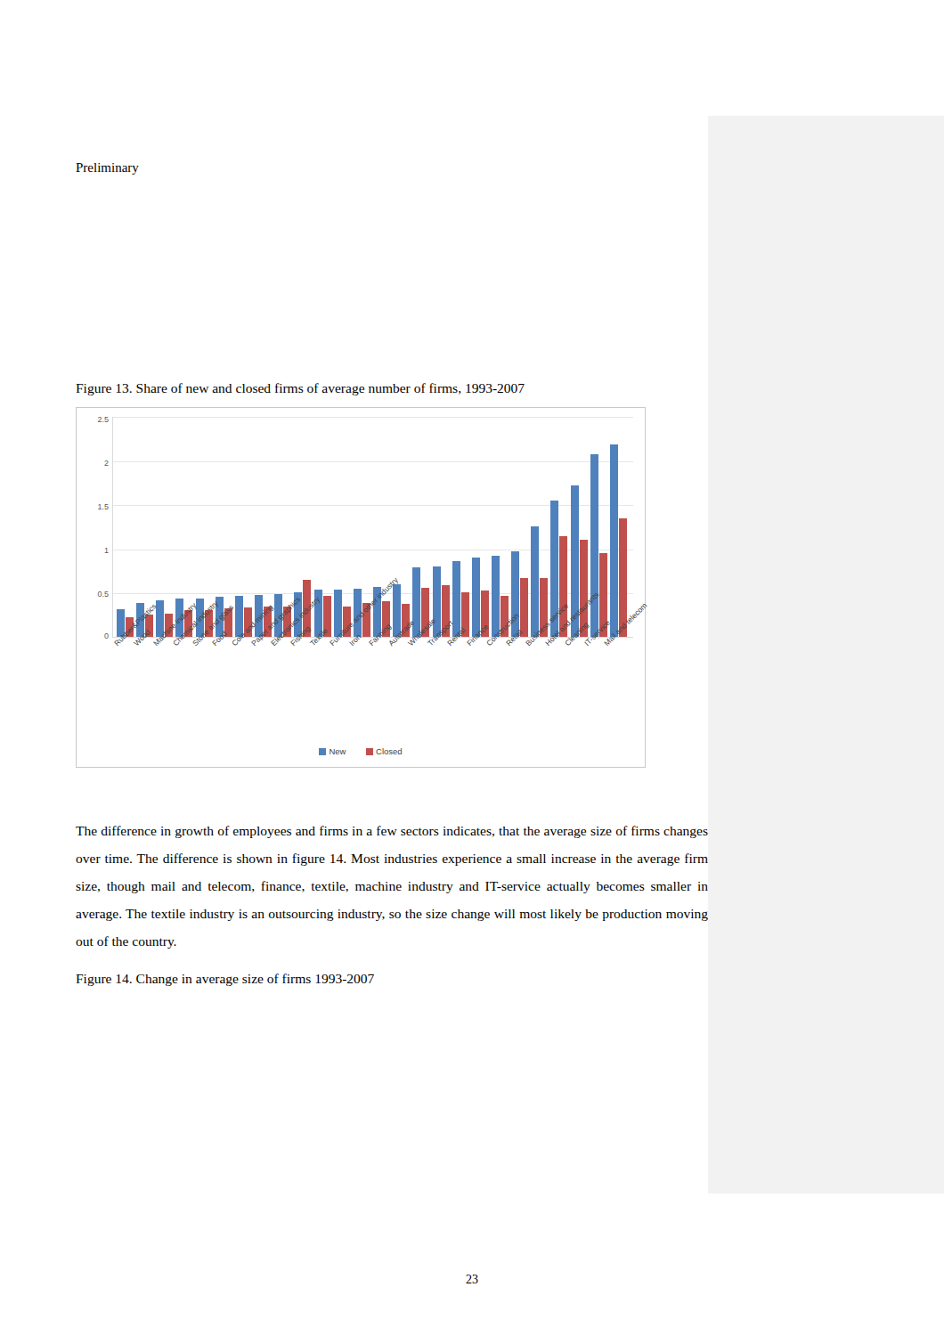Preliminary
Figure 13. Share of new and closed firms of average number of firms, 1993-2007
2.5 2 1.5 1 0.5 0
Rubber&Plastics Wood Machine industry Chemical industry Stone and glass Food Cole and mining Paper and graphics Electronics industry Fishing Textile Furniture and other industry Iron Farming Autotrade Wholesale Transport Rental Finance Construction Retail Business service Hotel and restaurants Cleaning IT-service Mail and telecom
New Closed
The difference in growth of employees and firms in a few sectors indicates, that the average size of firms changes over time. The difference is shown in figure 14. Most industries experience a small increase in the average firm size, though mail and telecom, finance, textile, machine industry and IT-service actually becomes smaller in average. The textile industry is an outsourcing industry, so the size change will most likely be production moving out of the country.
Figure 14. Change in average size of firms 1993-2007
23